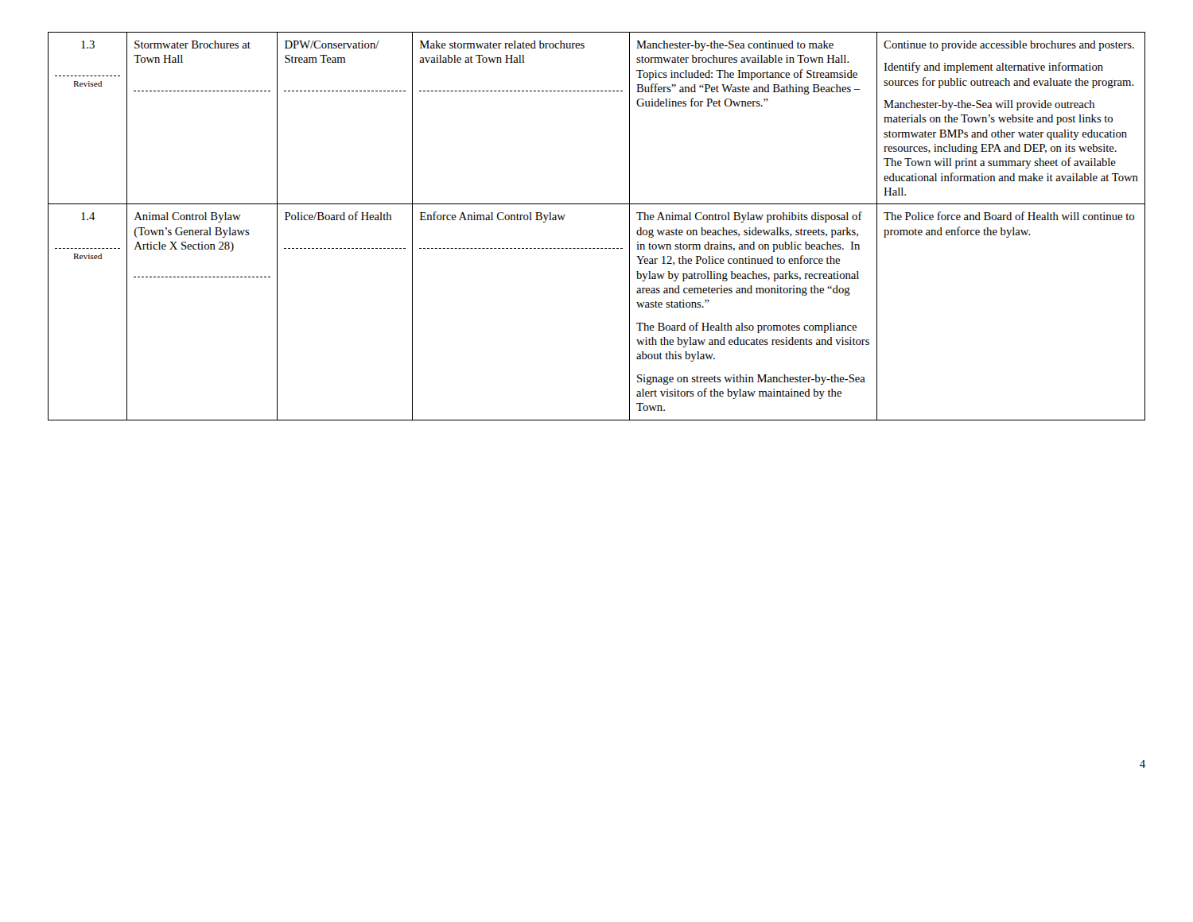| 1.3 Revised | Stormwater Brochures at Town Hall | DPW/Conservation/ Stream Team | Make stormwater related brochures available at Town Hall | Manchester-by-the-Sea continued to make stormwater brochures available in Town Hall. Topics included: The Importance of Streamside Buffers” and “Pet Waste and Bathing Beaches – Guidelines for Pet Owners.” | Continue to provide accessible brochures and posters. Identify and implement alternative information sources for public outreach and evaluate the program. Manchester-by-the-Sea will provide outreach materials on the Town’s website and post links to stormwater BMPs and other water quality education resources, including EPA and DEP, on its website. The Town will print a summary sheet of available educational information and make it available at Town Hall. |
| 1.4 Revised | Animal Control Bylaw (Town’s General Bylaws Article X Section 28) | Police/Board of Health | Enforce Animal Control Bylaw | The Animal Control Bylaw prohibits disposal of dog waste on beaches, sidewalks, streets, parks, in town storm drains, and on public beaches. In Year 12, the Police continued to enforce the bylaw by patrolling beaches, parks, recreational areas and cemeteries and monitoring the “dog waste stations.” The Board of Health also promotes compliance with the bylaw and educates residents and visitors about this bylaw. Signage on streets within Manchester-by-the-Sea alert visitors of the bylaw maintained by the Town. | The Police force and Board of Health will continue to promote and enforce the bylaw. |
4